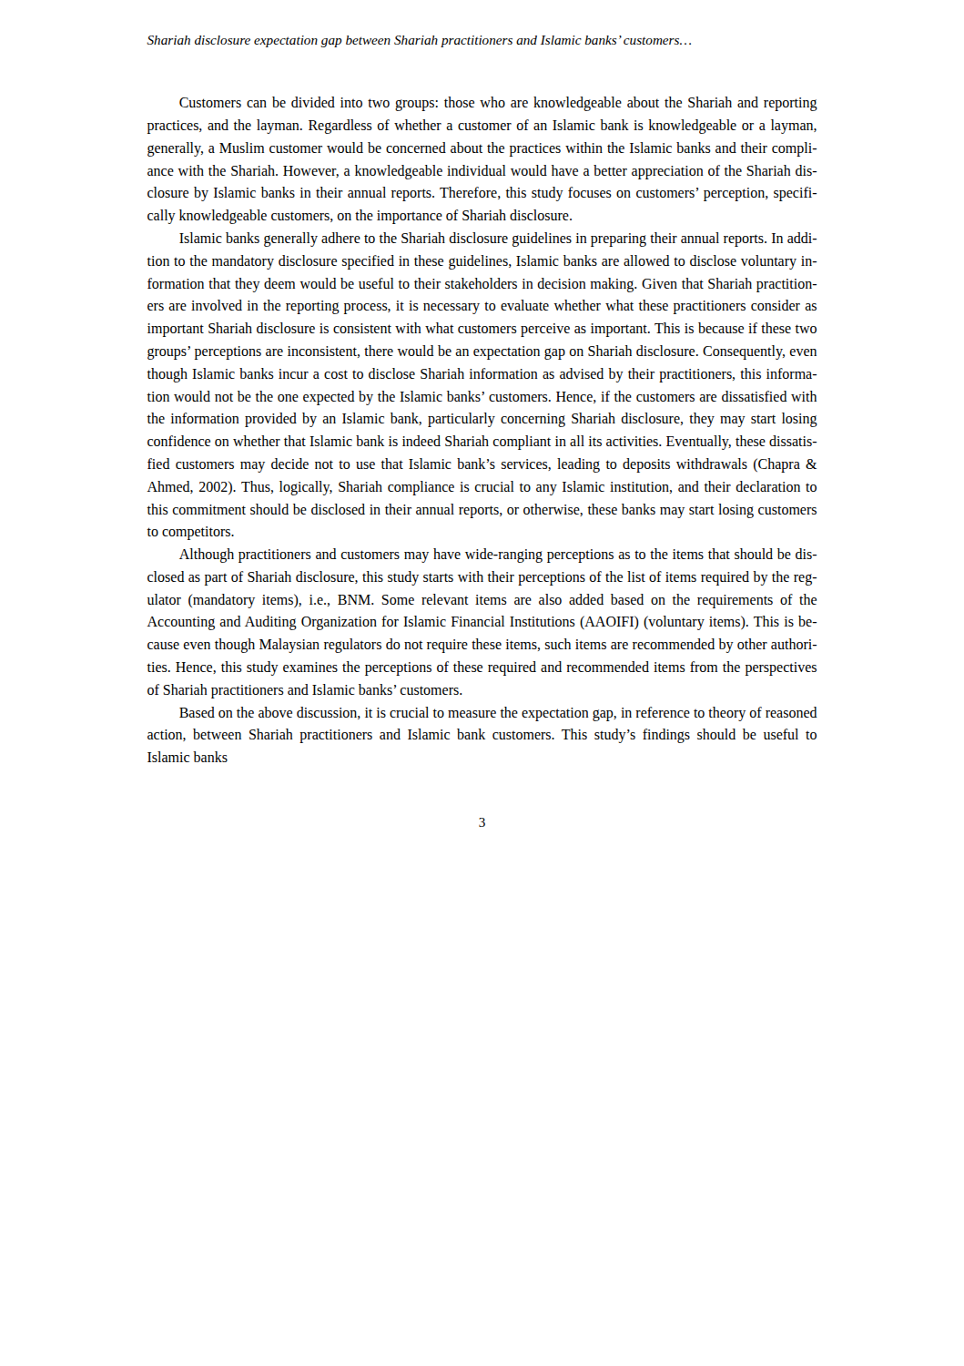Shariah disclosure expectation gap between Shariah practitioners and Islamic banks’ customers…
Customers can be divided into two groups: those who are knowledgeable about the Shariah and reporting practices, and the layman. Regardless of whether a customer of an Islamic bank is knowledgeable or a layman, generally, a Muslim customer would be concerned about the practices within the Islamic banks and their compliance with the Shariah. However, a knowledgeable individual would have a better appreciation of the Shariah disclosure by Islamic banks in their annual reports. Therefore, this study focuses on customers’ perception, specifically knowledgeable customers, on the importance of Shariah disclosure.
Islamic banks generally adhere to the Shariah disclosure guidelines in preparing their annual reports. In addition to the mandatory disclosure specified in these guidelines, Islamic banks are allowed to disclose voluntary information that they deem would be useful to their stakeholders in decision making. Given that Shariah practitioners are involved in the reporting process, it is necessary to evaluate whether what these practitioners consider as important Shariah disclosure is consistent with what customers perceive as important. This is because if these two groups’ perceptions are inconsistent, there would be an expectation gap on Shariah disclosure. Consequently, even though Islamic banks incur a cost to disclose Shariah information as advised by their practitioners, this information would not be the one expected by the Islamic banks’ customers. Hence, if the customers are dissatisfied with the information provided by an Islamic bank, particularly concerning Shariah disclosure, they may start losing confidence on whether that Islamic bank is indeed Shariah compliant in all its activities. Eventually, these dissatisfied customers may decide not to use that Islamic bank’s services, leading to deposits withdrawals (Chapra & Ahmed, 2002). Thus, logically, Shariah compliance is crucial to any Islamic institution, and their declaration to this commitment should be disclosed in their annual reports, or otherwise, these banks may start losing customers to competitors.
Although practitioners and customers may have wide-ranging perceptions as to the items that should be disclosed as part of Shariah disclosure, this study starts with their perceptions of the list of items required by the regulator (mandatory items), i.e., BNM. Some relevant items are also added based on the requirements of the Accounting and Auditing Organization for Islamic Financial Institutions (AAOIFI) (voluntary items). This is because even though Malaysian regulators do not require these items, such items are recommended by other authorities. Hence, this study examines the perceptions of these required and recommended items from the perspectives of Shariah practitioners and Islamic banks’ customers.
Based on the above discussion, it is crucial to measure the expectation gap, in reference to theory of reasoned action, between Shariah practitioners and Islamic bank customers. This study’s findings should be useful to Islamic banks
3